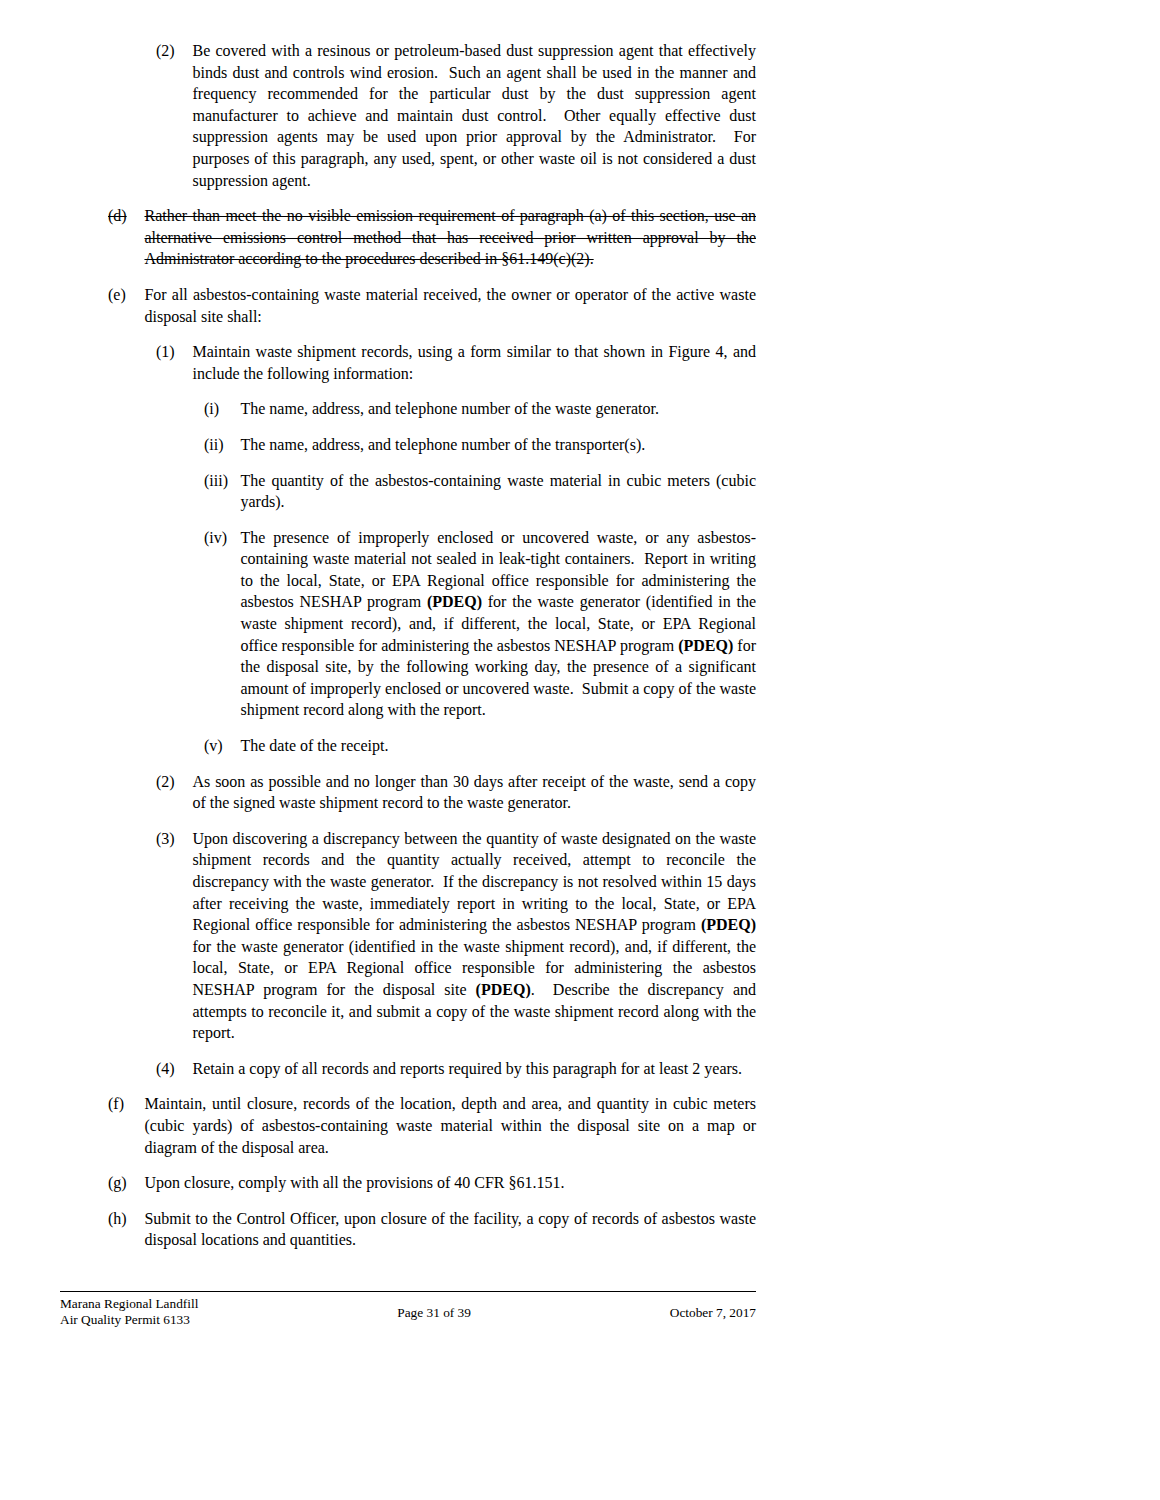(2)
Be covered with a resinous or petroleum-based dust suppression agent that effectively binds dust and controls wind erosion. Such an agent shall be used in the manner and frequency recommended for the particular dust by the dust suppression agent manufacturer to achieve and maintain dust control. Other equally effective dust suppression agents may be used upon prior approval by the Administrator. For purposes of this paragraph, any used, spent, or other waste oil is not considered a dust suppression agent.
(d)
Rather than meet the no visible emission requirement of paragraph (a) of this section, use an alternative emissions control method that has received prior written approval by the Administrator according to the procedures described in §61.149(c)(2).
(e)
For all asbestos-containing waste material received, the owner or operator of the active waste disposal site shall:
(1)
Maintain waste shipment records, using a form similar to that shown in Figure 4, and include the following information:
(i)
The name, address, and telephone number of the waste generator.
(ii)
The name, address, and telephone number of the transporter(s).
(iii)
The quantity of the asbestos-containing waste material in cubic meters (cubic yards).
(iv)
The presence of improperly enclosed or uncovered waste, or any asbestos-containing waste material not sealed in leak-tight containers. Report in writing to the local, State, or EPA Regional office responsible for administering the asbestos NESHAP program (PDEQ) for the waste generator (identified in the waste shipment record), and, if different, the local, State, or EPA Regional office responsible for administering the asbestos NESHAP program (PDEQ) for the disposal site, by the following working day, the presence of a significant amount of improperly enclosed or uncovered waste. Submit a copy of the waste shipment record along with the report.
(v)
The date of the receipt.
(2)
As soon as possible and no longer than 30 days after receipt of the waste, send a copy of the signed waste shipment record to the waste generator.
(3)
Upon discovering a discrepancy between the quantity of waste designated on the waste shipment records and the quantity actually received, attempt to reconcile the discrepancy with the waste generator. If the discrepancy is not resolved within 15 days after receiving the waste, immediately report in writing to the local, State, or EPA Regional office responsible for administering the asbestos NESHAP program (PDEQ) for the waste generator (identified in the waste shipment record), and, if different, the local, State, or EPA Regional office responsible for administering the asbestos NESHAP program for the disposal site (PDEQ). Describe the discrepancy and attempts to reconcile it, and submit a copy of the waste shipment record along with the report.
(4)
Retain a copy of all records and reports required by this paragraph for at least 2 years.
(f)
Maintain, until closure, records of the location, depth and area, and quantity in cubic meters (cubic yards) of asbestos-containing waste material within the disposal site on a map or diagram of the disposal area.
(g)
Upon closure, comply with all the provisions of 40 CFR §61.151.
(h)
Submit to the Control Officer, upon closure of the facility, a copy of records of asbestos waste disposal locations and quantities.
Marana Regional Landfill
Air Quality Permit 6133
Page 31 of 39
October 7, 2017